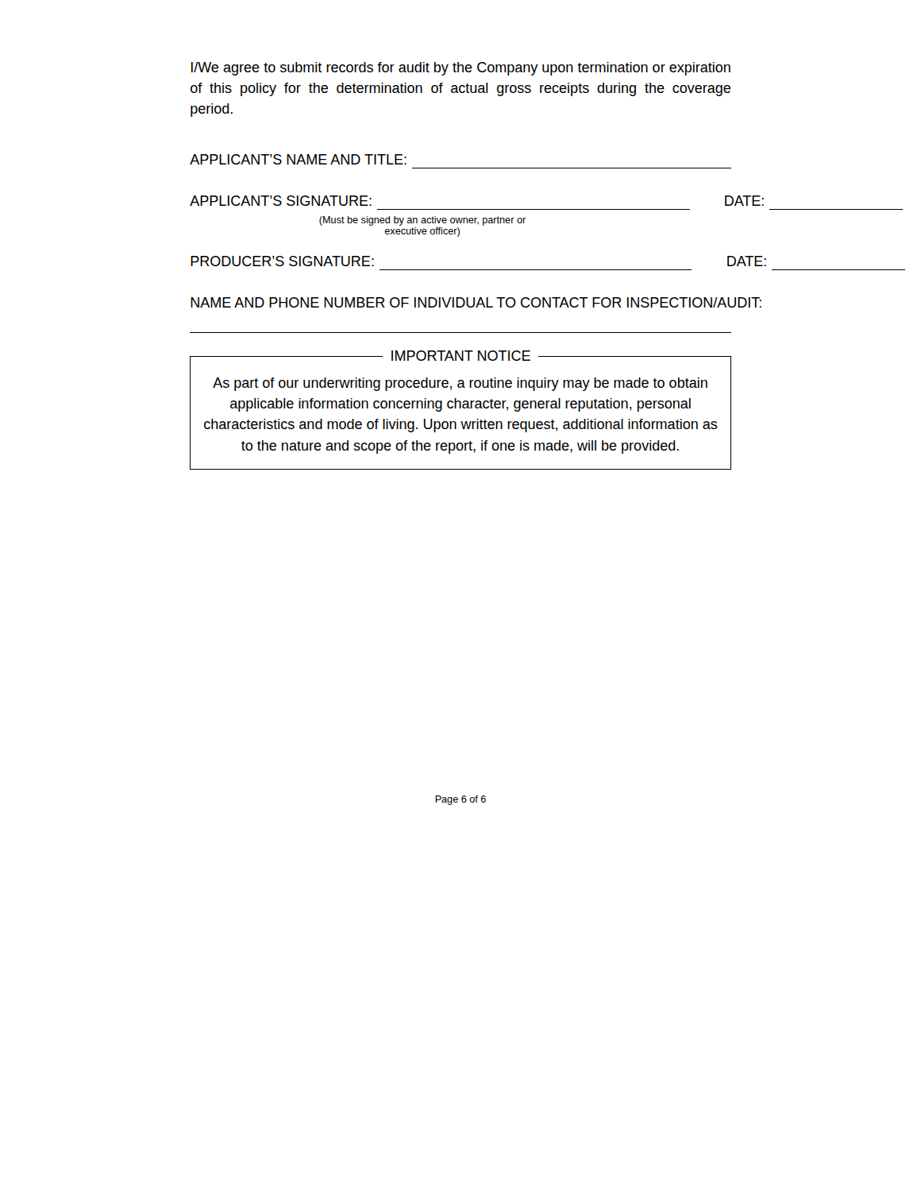I/We agree to submit records for audit by the Company upon termination or expiration of this policy for the determination of actual gross receipts during the coverage period.
APPLICANT’S NAME AND TITLE:
APPLICANT’S SIGNATURE: DATE:
(Must be signed by an active owner, partner or executive officer)
PRODUCER’S SIGNATURE: DATE:
NAME AND PHONE NUMBER OF INDIVIDUAL TO CONTACT FOR INSPECTION/AUDIT:
IMPORTANT NOTICE
As part of our underwriting procedure, a routine inquiry may be made to obtain applicable information concerning character, general reputation, personal characteristics and mode of living. Upon written request, additional information as to the nature and scope of the report, if one is made, will be provided.
Page 6 of 6